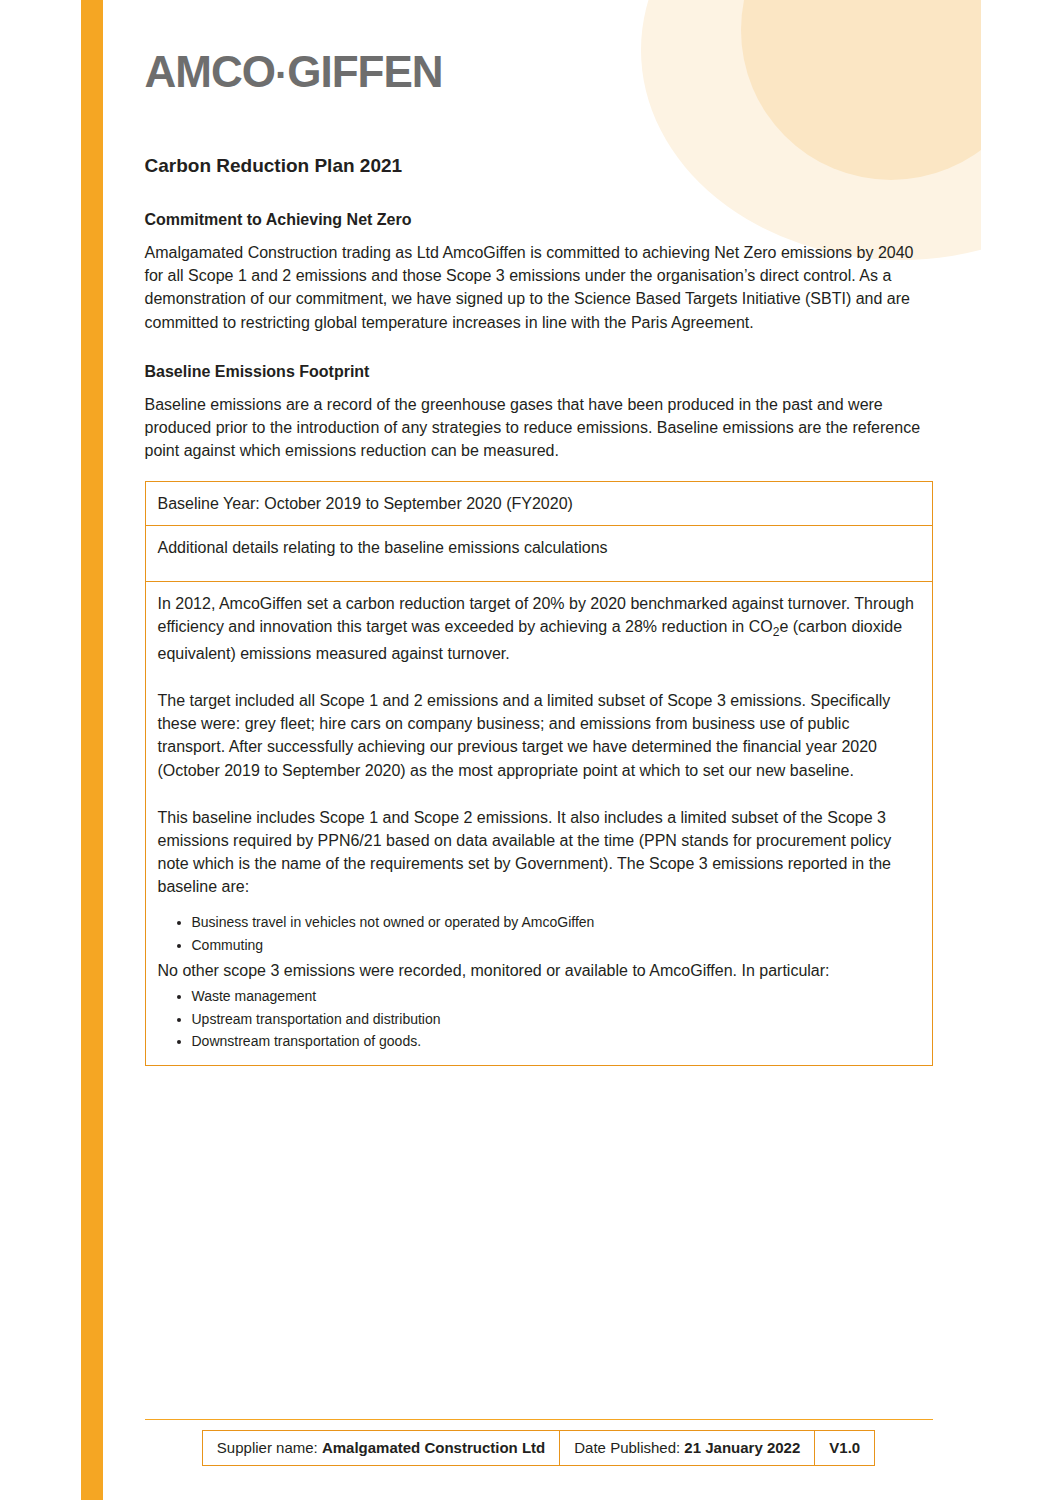AMCO·GIFFEN
Carbon Reduction Plan 2021
Commitment to Achieving Net Zero
Amalgamated Construction trading as Ltd AmcoGiffen is committed to achieving Net Zero emissions by 2040 for all Scope 1 and 2 emissions and those Scope 3 emissions under the organisation’s direct control. As a demonstration of our commitment, we have signed up to the Science Based Targets Initiative (SBTI) and are committed to restricting global temperature increases in line with the Paris Agreement.
Baseline Emissions Footprint
Baseline emissions are a record of the greenhouse gases that have been produced in the past and were produced prior to the introduction of any strategies to reduce emissions. Baseline emissions are the reference point against which emissions reduction can be measured.
| Baseline Year: October 2019 to September 2020 (FY2020) |
| Additional details relating to the baseline emissions calculations |
| In 2012, AmcoGiffen set a carbon reduction target of 20% by 2020 benchmarked against turnover. Through efficiency and innovation this target was exceeded by achieving a 28% reduction in CO 2 e (carbon dioxide equivalent) emissions measured against turnover. The target included all Scope 1 and 2 emissions and a limited subset of Scope 3 emissions. Specifically these were: grey fleet; hire cars on company business; and emissions from business use of public transport. After successfully achieving our previous target we have determined the financial year 2020 (October 2019 to September 2020) as the most appropriate point at which to set our new baseline. This baseline includes Scope 1 and Scope 2 emissions. It also includes a limited subset of the Scope 3 emissions required by PPN6/21 based on data available at the time (PPN stands for procurement policy note which is the name of the requirements set by Government). The Scope 3 emissions reported in the baseline are: Business travel in vehicles not owned or operated by AmcoGiffen Commuting No other scope 3 emissions were recorded, monitored or available to AmcoGiffen. In particular: Waste management Upstream transportation and distribution Downstream transportation of goods. |
| Supplier name: Amalgamated Construction Ltd | Date Published: 21 January 2022 | V1.0 |